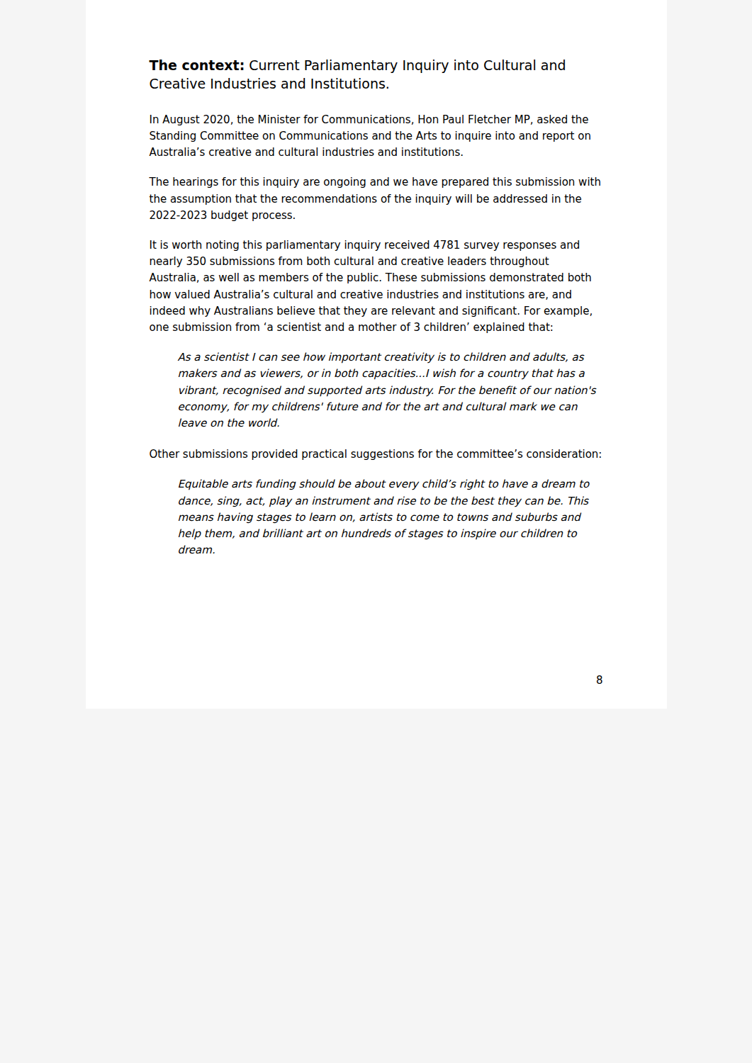The context: Current Parliamentary Inquiry into Cultural and Creative Industries and Institutions.
In August 2020, the Minister for Communications, Hon Paul Fletcher MP, asked the Standing Committee on Communications and the Arts to inquire into and report on Australia’s creative and cultural industries and institutions.
The hearings for this inquiry are ongoing and we have prepared this submission with the assumption that the recommendations of the inquiry will be addressed in the 2022-2023 budget process.
It is worth noting this parliamentary inquiry received 4781 survey responses and nearly 350 submissions from both cultural and creative leaders throughout Australia, as well as members of the public. These submissions demonstrated both how valued Australia’s cultural and creative industries and institutions are, and indeed why Australians believe that they are relevant and significant. For example, one submission from ‘a scientist and a mother of 3 children’ explained that:
As a scientist I can see how important creativity is to children and adults, as makers and as viewers, or in both capacities...I wish for a country that has a vibrant, recognised and supported arts industry. For the benefit of our nation's economy, for my childrens' future and for the art and cultural mark we can leave on the world.
Other submissions provided practical suggestions for the committee’s consideration:
Equitable arts funding should be about every child’s right to have a dream to dance, sing, act, play an instrument and rise to be the best they can be. This means having stages to learn on, artists to come to towns and suburbs and help them, and brilliant art on hundreds of stages to inspire our children to dream.
8